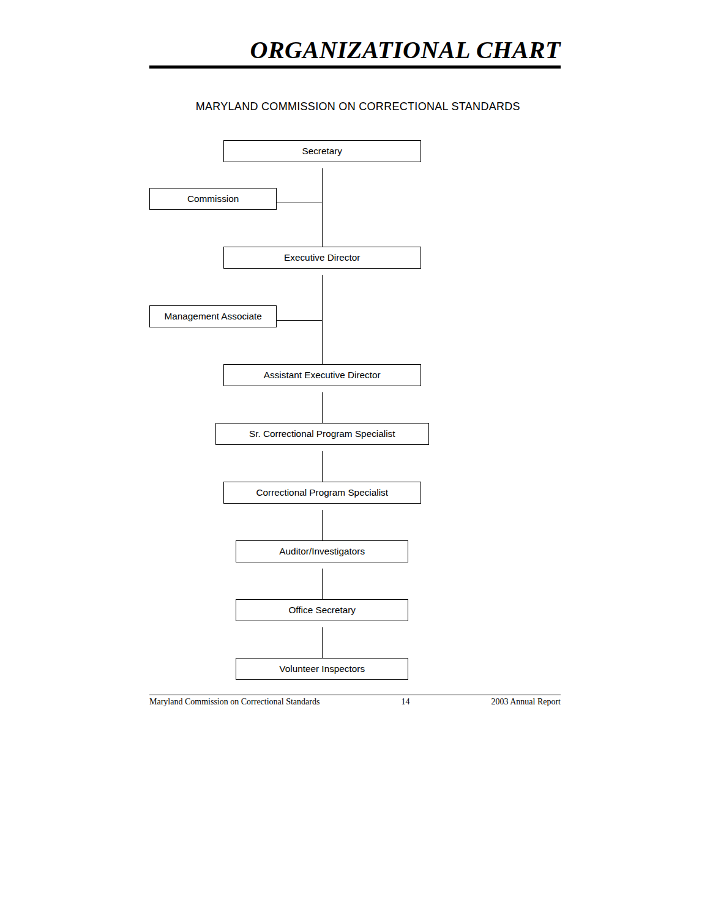ORGANIZATIONAL CHART
MARYLAND COMMISSION ON CORRECTIONAL STANDARDS
Secretary
Commission
Executive Director
Management Associate
Assistant Executive Director
Sr. Correctional Program Specialist
Correctional Program Specialist
Auditor/Investigators
Office Secretary
Volunteer Inspectors
Maryland Commission on Correctional Standards 14 2003 Annual Report